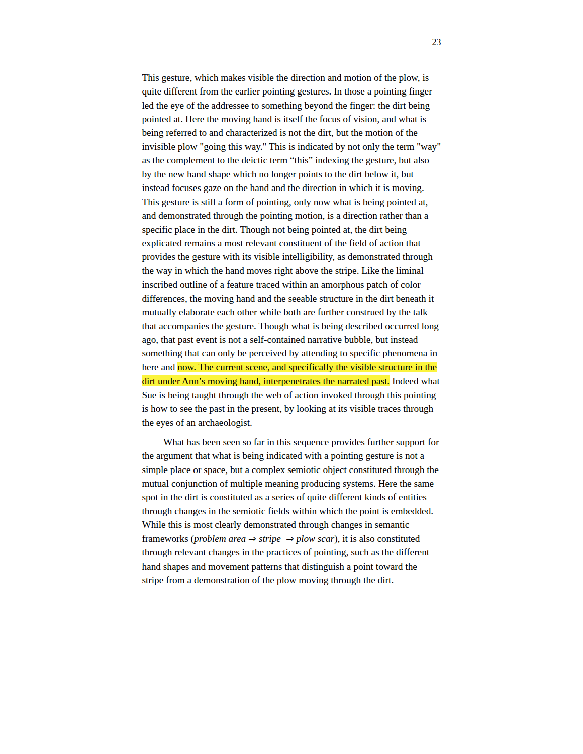23
This gesture, which makes visible the direction and motion of the plow, is quite different from the earlier pointing gestures. In those a pointing finger led the eye of the addressee to something beyond the finger: the dirt being pointed at. Here the moving hand is itself the focus of vision, and what is being referred to and characterized is not the dirt, but the motion of the invisible plow "going this way." This is indicated by not only the term "way" as the complement to the deictic term “this” indexing the gesture, but also by the new hand shape which no longer points to the dirt below it, but instead focuses gaze on the hand and the direction in which it is moving. This gesture is still a form of pointing, only now what is being pointed at, and demonstrated through the pointing motion, is a direction rather than a specific place in the dirt. Though not being pointed at, the dirt being explicated remains a most relevant constituent of the field of action that provides the gesture with its visible intelligibility, as demonstrated through the way in which the hand moves right above the stripe. Like the liminal inscribed outline of a feature traced within an amorphous patch of color differences, the moving hand and the seeable structure in the dirt beneath it mutually elaborate each other while both are further construed by the talk that accompanies the gesture. Though what is being described occurred long ago, that past event is not a self-contained narrative bubble, but instead something that can only be perceived by attending to specific phenomena in here and now. The current scene, and specifically the visible structure in the dirt under Ann’s moving hand, interpenetrates the narrated past. Indeed what Sue is being taught through the web of action invoked through this pointing is how to see the past in the present, by looking at its visible traces through the eyes of an archaeologist.
What has been seen so far in this sequence provides further support for the argument that what is being indicated with a pointing gesture is not a simple place or space, but a complex semiotic object constituted through the mutual conjunction of multiple meaning producing systems. Here the same spot in the dirt is constituted as a series of quite different kinds of entities through changes in the semiotic fields within which the point is embedded. While this is most clearly demonstrated through changes in semantic frameworks (problem area ⇒ stripe ⇒ plow scar), it is also constituted through relevant changes in the practices of pointing, such as the different hand shapes and movement patterns that distinguish a point toward the stripe from a demonstration of the plow moving through the dirt.